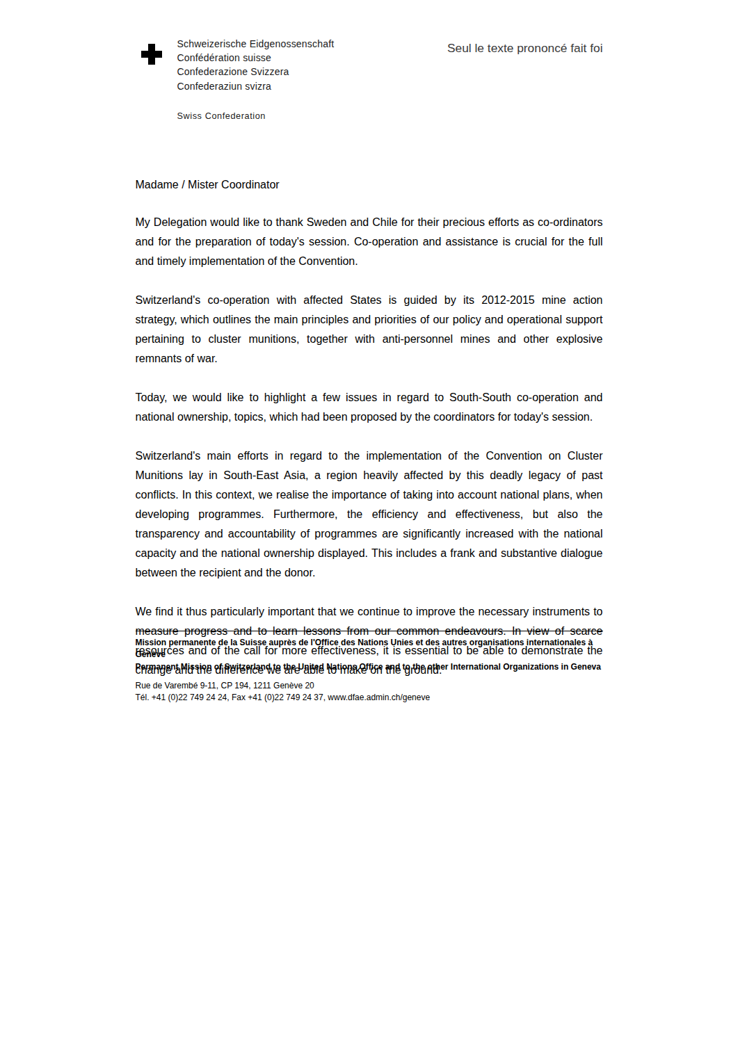Schweizerische Eidgenossenschaft
Confédération suisse
Confederazione Svizzera
Confederaziun svizra
Swiss Confederation
Seul le texte prononcé fait foi
Madame / Mister Coordinator
My Delegation would like to thank Sweden and Chile for their precious efforts as co-ordinators and for the preparation of today's session. Co-operation and assistance is crucial for the full and timely implementation of the Convention.
Switzerland's co-operation with affected States is guided by its 2012-2015 mine action strategy, which outlines the main principles and priorities of our policy and operational support pertaining to cluster munitions, together with anti-personnel mines and other explosive remnants of war.
Today, we would like to highlight a few issues in regard to South-South co-operation and national ownership, topics, which had been proposed by the coordinators for today's session.
Switzerland's main efforts in regard to the implementation of the Convention on Cluster Munitions lay in South-East Asia, a region heavily affected by this deadly legacy of past conflicts. In this context, we realise the importance of taking into account national plans, when developing programmes. Furthermore, the efficiency and effectiveness, but also the transparency and accountability of programmes are significantly increased with the national capacity and the national ownership displayed. This includes a frank and substantive dialogue between the recipient and the donor.
We find it thus particularly important that we continue to improve the necessary instruments to measure progress and to learn lessons from our common endeavours. In view of scarce resources and of the call for more effectiveness, it is essential to be able to demonstrate the change and the difference we are able to make on the ground.
Mission permanente de la Suisse auprès de l'Office des Nations Unies et des autres organisations internationales à Genève
Permanent Mission of Switzerland to the United Nations Office and to the other International Organizations in Geneva
Rue de Varembé 9-11, CP 194, 1211 Genève 20
Tél. +41 (0)22 749 24 24, Fax +41 (0)22 749 24 37, www.dfae.admin.ch/geneve